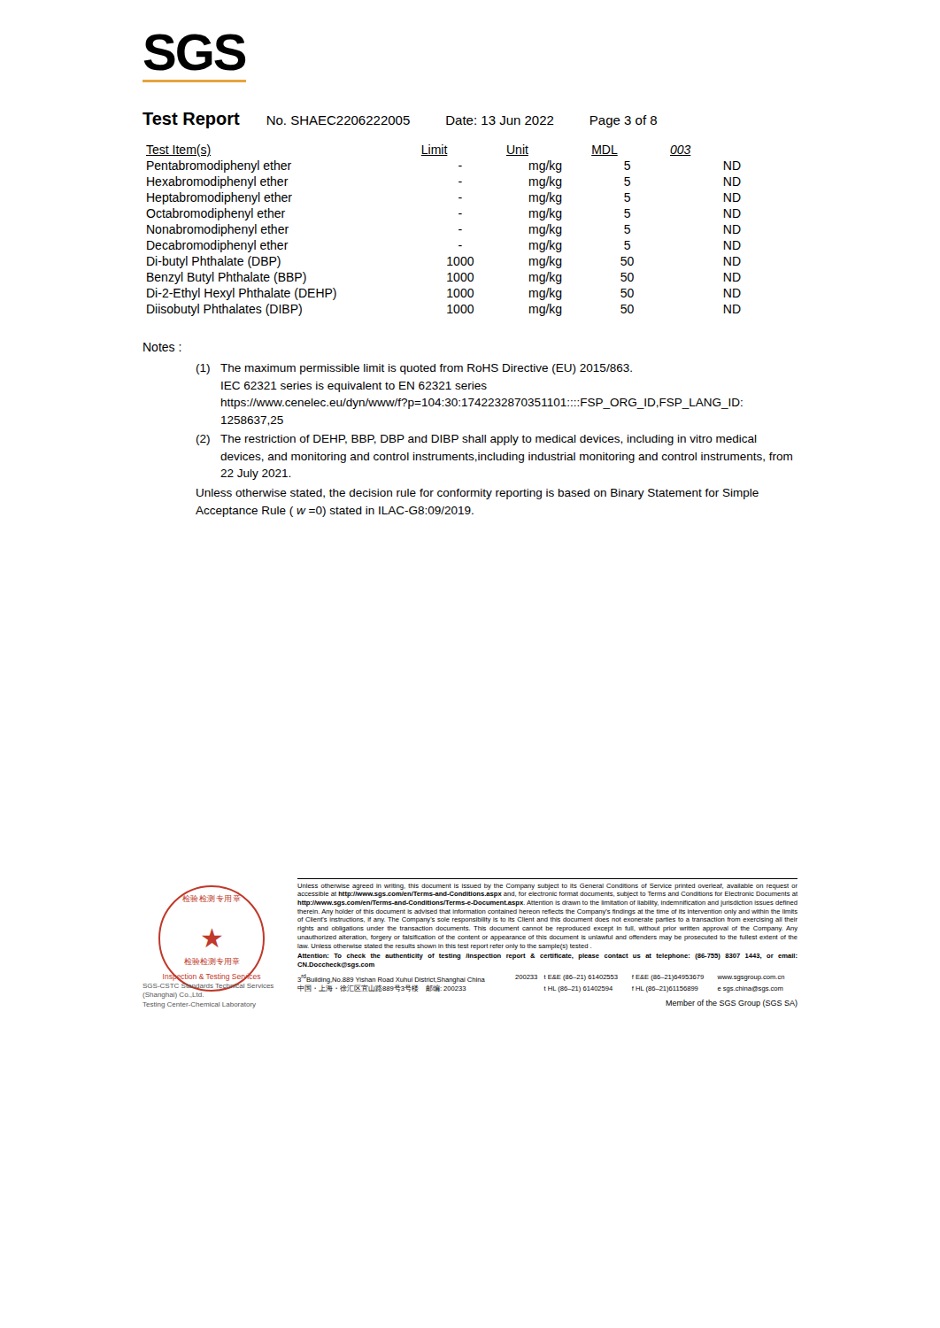SGS
Test Report No. SHAEC2206222005 Date: 13 Jun 2022 Page 3 of 8
| Test Item(s) | Limit | Unit | MDL | 003 |
| --- | --- | --- | --- | --- |
| Pentabromodiphenyl ether | - | mg/kg | 5 | ND |
| Hexabromodiphenyl ether | - | mg/kg | 5 | ND |
| Heptabromodiphenyl ether | - | mg/kg | 5 | ND |
| Octabromodiphenyl ether | - | mg/kg | 5 | ND |
| Nonabromodiphenyl ether | - | mg/kg | 5 | ND |
| Decabromodiphenyl ether | - | mg/kg | 5 | ND |
| Di-butyl Phthalate (DBP) | 1000 | mg/kg | 50 | ND |
| Benzyl Butyl Phthalate (BBP) | 1000 | mg/kg | 50 | ND |
| Di-2-Ethyl Hexyl Phthalate (DEHP) | 1000 | mg/kg | 50 | ND |
| Diisobutyl Phthalates (DIBP) | 1000 | mg/kg | 50 | ND |
Notes :
(1) The maximum permissible limit is quoted from RoHS Directive (EU) 2015/863.
IEC 62321 series is equivalent to EN 62321 series
https://www.cenelec.eu/dyn/www/f?p=104:30:1742232870351101::::FSP_ORG_ID,FSP_LANG_ID:
1258637,25
(2) The restriction of DEHP, BBP, DBP and DIBP shall apply to medical devices, including in vitro medical devices, and monitoring and control instruments,including industrial monitoring and control instruments, from 22 July 2021.
Unless otherwise stated, the decision rule for conformity reporting is based on Binary Statement for Simple Acceptance Rule ( w =0) stated in ILAC-G8:09/2019.
检验检测专用章
★
检验检测专用章
Inspection & Testing Services
SGS-CSTC Standards Technical Services (Shanghai) Co.,Ltd.
Testing Center-Chemical Laboratory
Unless otherwise agreed in writing, this document is issued by the Company subject to its General Conditions of Service printed overleaf, available on request or accessible at http://www.sgs.com/en/Terms-and-Conditions.aspx and, for electronic format documents, subject to Terms and Conditions for Electronic Documents at http://www.sgs.com/en/Terms-and-Conditions/Terms-e-Document.aspx. Attention is drawn to the limitation of liability, indemnification and jurisdiction issues defined therein. Any holder of this document is advised that information contained hereon reflects the Company's findings at the time of its intervention only and within the limits of Client's instructions, if any. The Company's sole responsibility is to its Client and this document does not exonerate parties to a transaction from exercising all their rights and obligations under the transaction documents. This document cannot be reproduced except in full, without prior written approval of the Company. Any unauthorized alteration, forgery or falsification of the content or appearance of this document is unlawful and offenders may be prosecuted to the fullest extent of the law. Unless otherwise stated the results shown in this test report refer only to the sample(s) tested .
Attention: To check the authenticity of testing /inspection report & certificate, please contact us at telephone: (86-755) 8307 1443, or email: CN.Doccheck@sgs.com
| 3 rd Building,No.889 Yishan Road Xuhui District,Shanghai China | 200233 | t E&E (86–21) 61402553 | f E&E (86–21)64953679 | www.sgsgroup.com.cn |
| 中国・上海・徐汇区宜山路889号3号楼 邮编: 200233 | | t HL (86–21) 61402594 | f HL (86–21)61156899 | e sgs.china@sgs.com |
Member of the SGS Group (SGS SA)